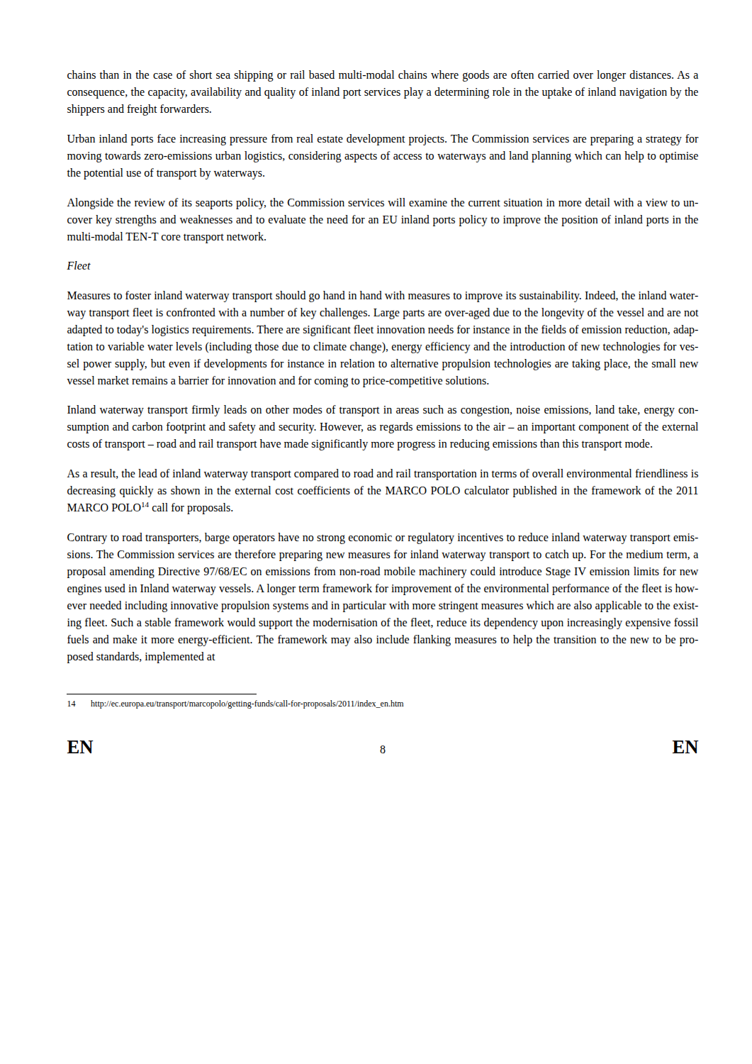chains than in the case of short sea shipping or rail based multi-modal chains where goods are often carried over longer distances. As a consequence, the capacity, availability and quality of inland port services play a determining role in the uptake of inland navigation by the shippers and freight forwarders.
Urban inland ports face increasing pressure from real estate development projects. The Commission services are preparing a strategy for moving towards zero-emissions urban logistics, considering aspects of access to waterways and land planning which can help to optimise the potential use of transport by waterways.
Alongside the review of its seaports policy, the Commission services will examine the current situation in more detail with a view to uncover key strengths and weaknesses and to evaluate the need for an EU inland ports policy to improve the position of inland ports in the multi-modal TEN-T core transport network.
Fleet
Measures to foster inland waterway transport should go hand in hand with measures to improve its sustainability. Indeed, the inland waterway transport fleet is confronted with a number of key challenges. Large parts are over-aged due to the longevity of the vessel and are not adapted to today's logistics requirements. There are significant fleet innovation needs for instance in the fields of emission reduction, adaptation to variable water levels (including those due to climate change), energy efficiency and the introduction of new technologies for vessel power supply, but even if developments for instance in relation to alternative propulsion technologies are taking place, the small new vessel market remains a barrier for innovation and for coming to price-competitive solutions.
Inland waterway transport firmly leads on other modes of transport in areas such as congestion, noise emissions, land take, energy consumption and carbon footprint and safety and security. However, as regards emissions to the air – an important component of the external costs of transport – road and rail transport have made significantly more progress in reducing emissions than this transport mode.
As a result, the lead of inland waterway transport compared to road and rail transportation in terms of overall environmental friendliness is decreasing quickly as shown in the external cost coefficients of the MARCO POLO calculator published in the framework of the 2011 MARCO POLO14 call for proposals.
Contrary to road transporters, barge operators have no strong economic or regulatory incentives to reduce inland waterway transport emissions. The Commission services are therefore preparing new measures for inland waterway transport to catch up. For the medium term, a proposal amending Directive 97/68/EC on emissions from non-road mobile machinery could introduce Stage IV emission limits for new engines used in Inland waterway vessels. A longer term framework for improvement of the environmental performance of the fleet is however needed including innovative propulsion systems and in particular with more stringent measures which are also applicable to the existing fleet. Such a stable framework would support the modernisation of the fleet, reduce its dependency upon increasingly expensive fossil fuels and make it more energy-efficient. The framework may also include flanking measures to help the transition to the new to be proposed standards, implemented at
14 http://ec.europa.eu/transport/marcopolo/getting-funds/call-for-proposals/2011/index_en.htm
EN 8 EN